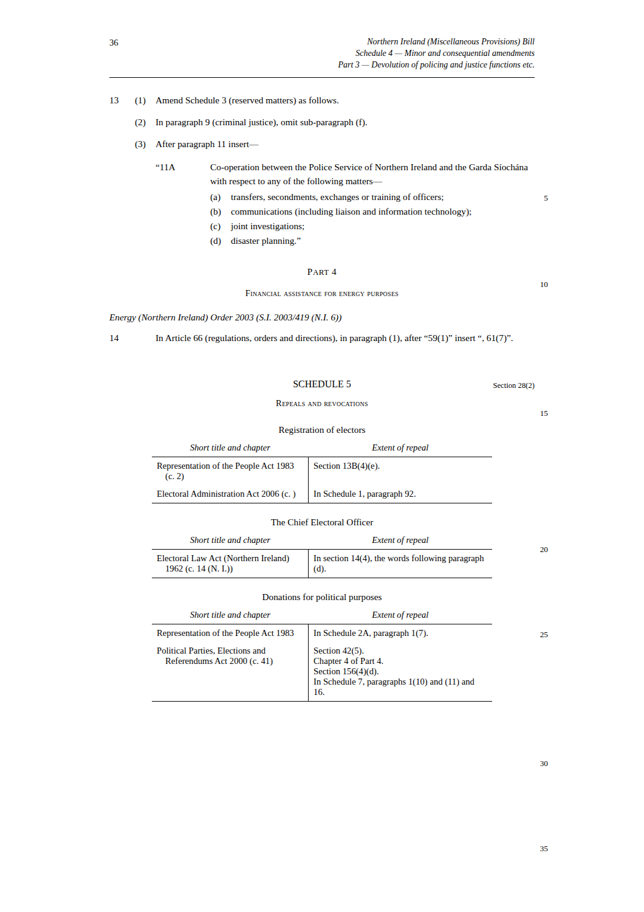36
Northern Ireland (Miscellaneous Provisions) Bill
Schedule 4 — Minor and consequential amendments
Part 3 — Devolution of policing and justice functions etc.
13
(1)
Amend Schedule 3 (reserved matters) as follows.
(2)
In paragraph 9 (criminal justice), omit sub-paragraph (f).
(3)
After paragraph 11 insert—
“11A
Co-operation between the Police Service of Northern Ireland and the Garda Síochána with respect to any of the following matters—
(a) transfers, secondments, exchanges or training of officers;
(b) communications (including liaison and information technology);
(c) joint investigations;
(d) disaster planning.”
PART 4
Financial assistance for energy purposes
Energy (Northern Ireland) Order 2003 (S.I. 2003/419 (N.I. 6))
14
In Article 66 (regulations, orders and directions), in paragraph (1), after “59(1)” insert “, 61(7)”.
SCHEDULE 5 Section 28(2)
Repeals and revocations
Registration of electors
| Short title and chapter | Extent of repeal |
| --- | --- |
| Representation of the People Act 1983 (c. 2) | Section 13B(4)(e). |
| Electoral Administration Act 2006 (c. ) | In Schedule 1, paragraph 92. |
The Chief Electoral Officer
| Short title and chapter | Extent of repeal |
| --- | --- |
| Electoral Law Act (Northern Ireland) 1962 (c. 14 (N. I.)) | In section 14(4), the words following paragraph (d). |
Donations for political purposes
| Short title and chapter | Extent of repeal |
| --- | --- |
| Representation of the People Act 1983 | In Schedule 2A, paragraph 1(7). |
| Political Parties, Elections and Referendums Act 2000 (c. 41) | Section 42(5). Chapter 4 of Part 4. Section 156(4)(d). In Schedule 7, paragraphs 1(10) and (11) and 16. |
5
10
15
20
25
30
35